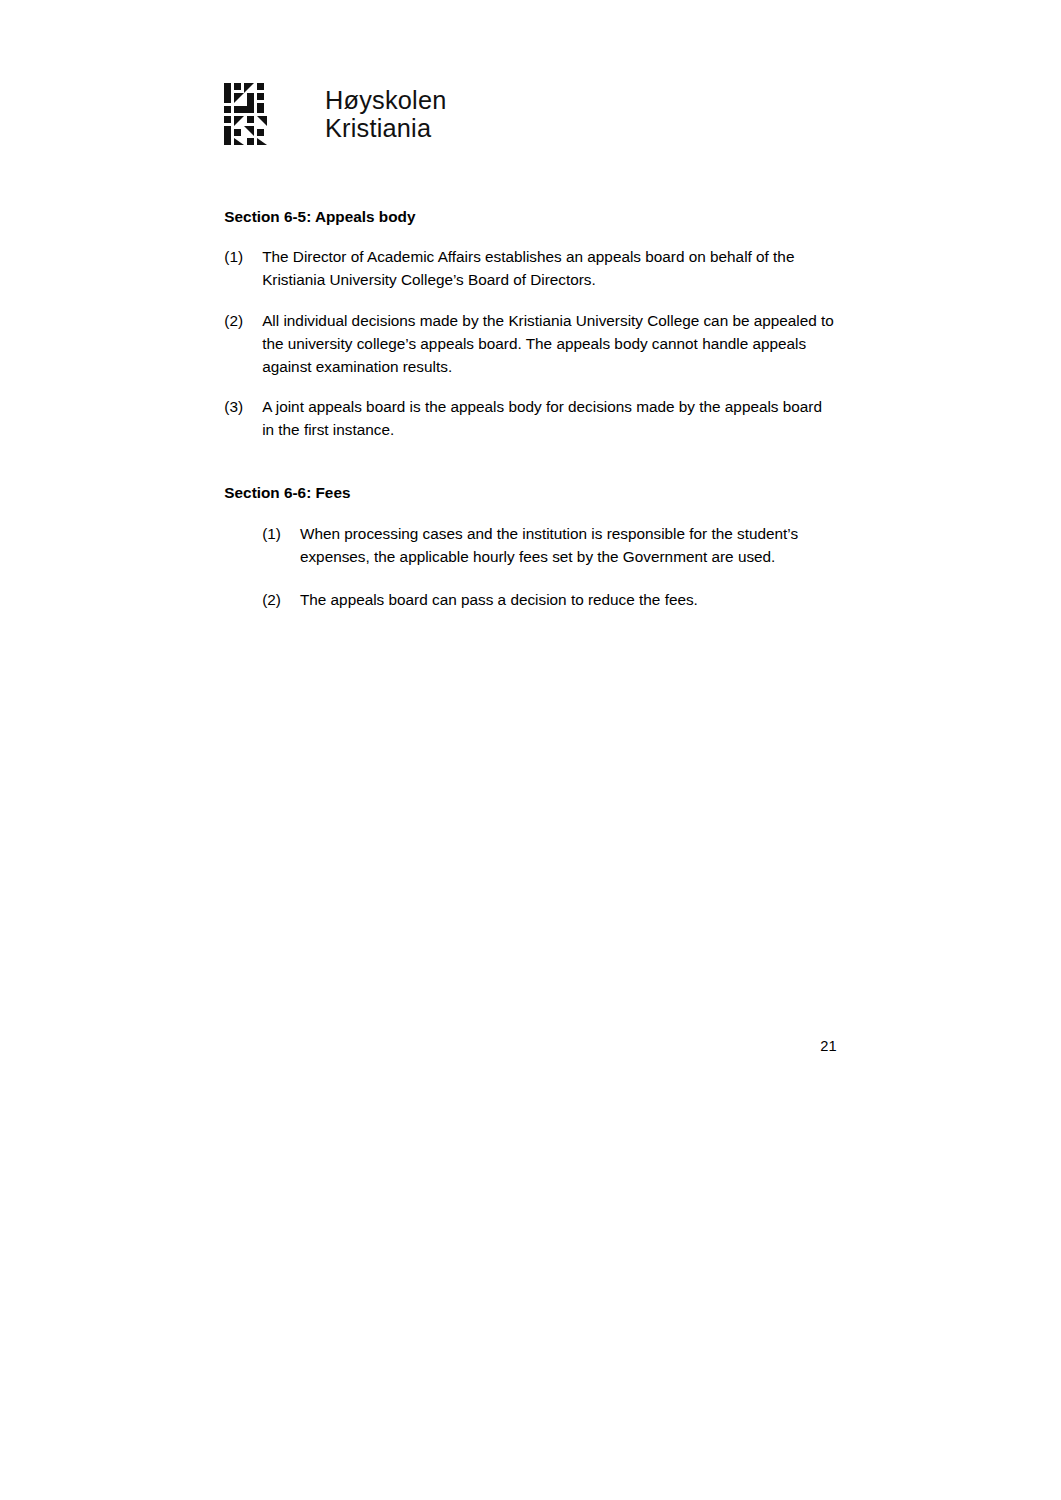Høyskolen
Kristiania
Section 6-5: Appeals body
The Director of Academic Affairs establishes an appeals board on behalf of the Kristiania University College’s Board of Directors.
All individual decisions made by the Kristiania University College can be appealed to the university college’s appeals board. The appeals body cannot handle appeals against examination results.
A joint appeals board is the appeals body for decisions made by the appeals board in the first instance.
Section 6-6: Fees
When processing cases and the institution is responsible for the student’s expenses, the applicable hourly fees set by the Government are used.
The appeals board can pass a decision to reduce the fees.
21